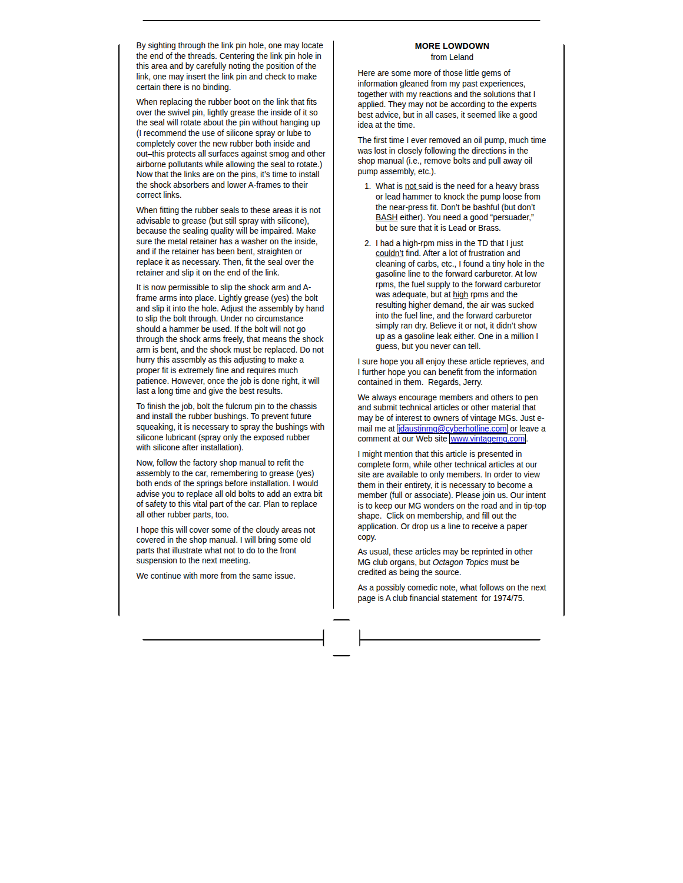By sighting through the link pin hole, one may locate the end of the threads. Centering the link pin hole in this area and by carefully noting the position of the link, one may insert the link pin and check to make certain there is no binding.
When replacing the rubber boot on the link that fits over the swivel pin, lightly grease the inside of it so the seal will rotate about the pin without hanging up (I recommend the use of silicone spray or lube to completely cover the new rubber both inside and out–this protects all surfaces against smog and other airborne pollutants while allowing the seal to rotate.) Now that the links are on the pins, it’s time to install the shock absorbers and lower A-frames to their correct links.
When fitting the rubber seals to these areas it is not advisable to grease (but still spray with silicone), because the sealing quality will be impaired. Make sure the metal retainer has a washer on the inside, and if the retainer has been bent, straighten or replace it as necessary. Then, fit the seal over the retainer and slip it on the end of the link.
It is now permissible to slip the shock arm and A-frame arms into place. Lightly grease (yes) the bolt and slip it into the hole. Adjust the assembly by hand to slip the bolt through. Under no circumstance should a hammer be used. If the bolt will not go through the shock arms freely, that means the shock arm is bent, and the shock must be replaced. Do not hurry this assembly as this adjusting to make a proper fit is extremely fine and requires much patience. However, once the job is done right, it will last a long time and give the best results.
To finish the job, bolt the fulcrum pin to the chassis and install the rubber bushings. To prevent future squeaking, it is necessary to spray the bushings with silicone lubricant (spray only the exposed rubber with silicone after installation).
Now, follow the factory shop manual to refit the assembly to the car, remembering to grease (yes) both ends of the springs before installation. I would advise you to replace all old bolts to add an extra bit of safety to this vital part of the car. Plan to replace all other rubber parts, too.
I hope this will cover some of the cloudy areas not covered in the shop manual. I will bring some old parts that illustrate what not to do to the front suspension to the next meeting.
We continue with more from the same issue.
MORE LOWDOWN
from Leland
Here are some more of those little gems of information gleaned from my past experiences, together with my reactions and the solutions that I applied. They may not be according to the experts best advice, but in all cases, it seemed like a good idea at the time.
The first time I ever removed an oil pump, much time was lost in closely following the directions in the shop manual (i.e., remove bolts and pull away oil pump assembly, etc.).
What is not said is the need for a heavy brass or lead hammer to knock the pump loose from the near-press fit. Don’t be bashful (but don’t BASH either). You need a good “persuader,” but be sure that it is Lead or Brass.
I had a high-rpm miss in the TD that I just couldn’t find. After a lot of frustration and cleaning of carbs, etc., I found a tiny hole in the gasoline line to the forward carburetor. At low rpms, the fuel supply to the forward carburetor was adequate, but at high rpms and the resulting higher demand, the air was sucked into the fuel line, and the forward carburetor simply ran dry. Believe it or not, it didn’t show up as a gasoline leak either. One in a million I guess, but you never can tell.
I sure hope you all enjoy these article reprieves, and I further hope you can benefit from the information contained in them. Regards, Jerry.
We always encourage members and others to pen and submit technical articles or other material that may be of interest to owners of vintage MGs. Just e-mail me at jdaustinmg@cyberhotline.com or leave a comment at our Web site www.vintagemg.com.
I might mention that this article is presented in complete form, while other technical articles at our site are available to only members. In order to view them in their entirety, it is necessary to become a member (full or associate). Please join us. Our intent is to keep our MG wonders on the road and in tip-top shape. Click on membership, and fill out the application. Or drop us a line to receive a paper copy.
As usual, these articles may be reprinted in other MG club organs, but Octagon Topics must be credited as being the source.
As a possibly comedic note, what follows on the next page is A club financial statement for 1974/75.